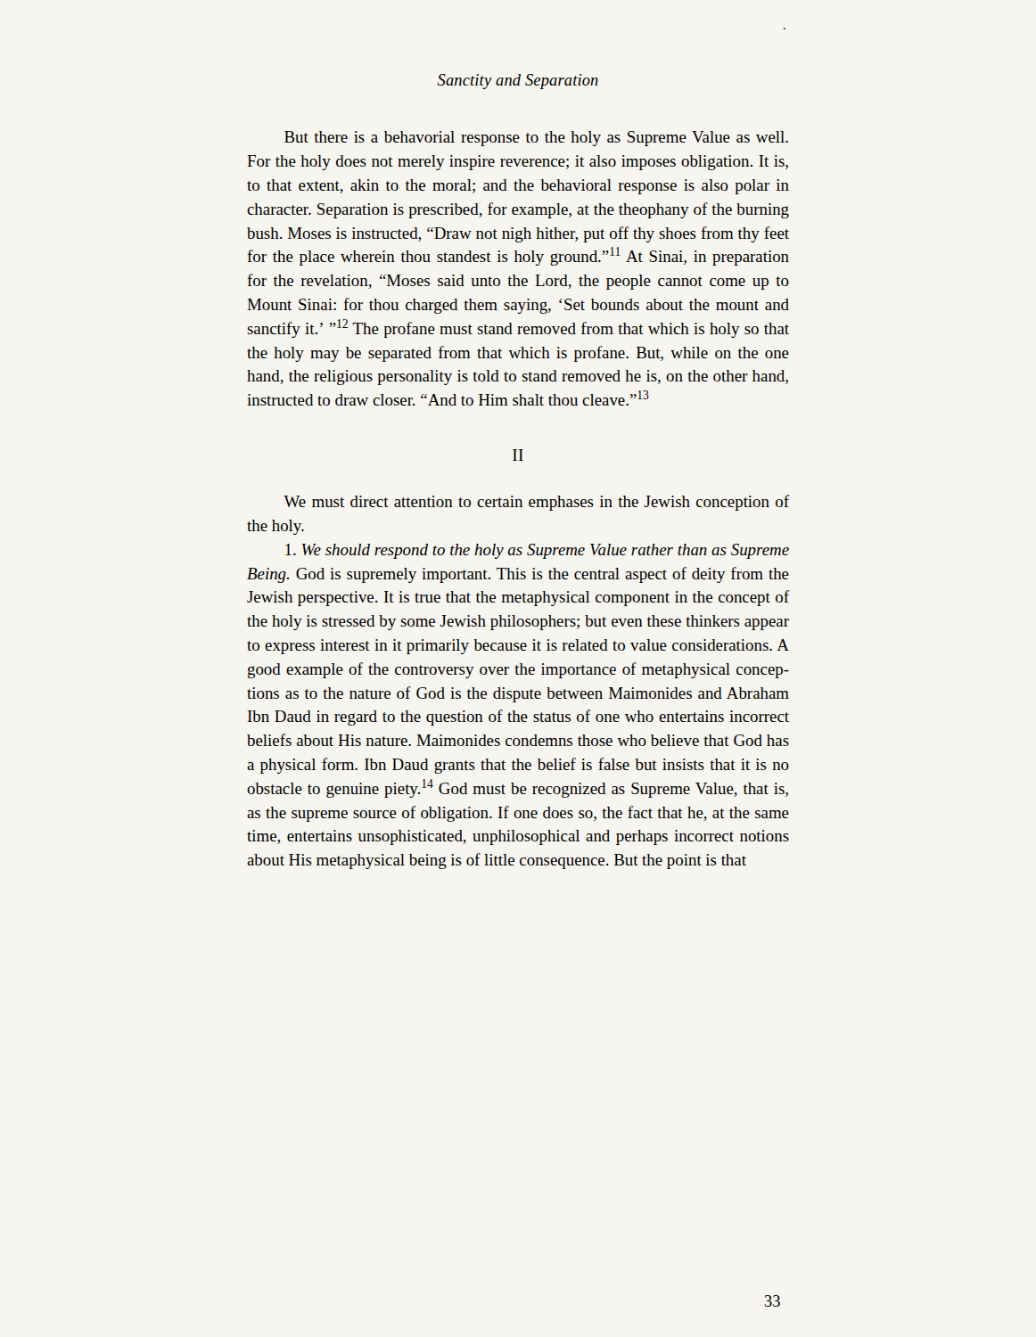.
Sanctity and Separation
But there is a behavorial response to the holy as Supreme Value as well. For the holy does not merely inspire reverence; it also imposes obligation. It is, to that extent, akin to the moral; and the behavioral response is also polar in character. Separation is prescribed, for example, at the theophany of the burning bush. Moses is instructed, “Draw not nigh hither, put off thy shoes from thy feet for the place wherein thou standest is holy ground.”11 At Sinai, in preparation for the revelation, “Moses said unto the Lord, the people cannot come up to Mount Sinai: for thou charged them saying, ‘Set bounds about the mount and sanctify it.’ ”12 The profane must stand removed from that which is holy so that the holy may be separated from that which is profane. But, while on the one hand, the religious personality is told to stand removed he is, on the other hand, instructed to draw closer. “And to Him shalt thou cleave.”13
II
We must direct attention to certain emphases in the Jewish conception of the holy.
1. We should respond to the holy as Supreme Value rather than as Supreme Being. God is supremely important. This is the central aspect of deity from the Jewish perspective. It is true that the metaphysical component in the concept of the holy is stressed by some Jewish philosophers; but even these thinkers appear to express interest in it primarily because it is related to value considerations. A good example of the controversy over the importance of metaphysical conceptions as to the nature of God is the dispute between Maimonides and Abraham Ibn Daud in regard to the question of the status of one who entertains incorrect beliefs about His nature. Maimonides condemns those who believe that God has a physical form. Ibn Daud grants that the belief is false but insists that it is no obstacle to genuine piety.14 God must be recognized as Supreme Value, that is, as the supreme source of obligation. If one does so, the fact that he, at the same time, entertains unsophisticated, unphilosophical and perhaps incorrect notions about His metaphysical being is of little consequence. But the point is that
33